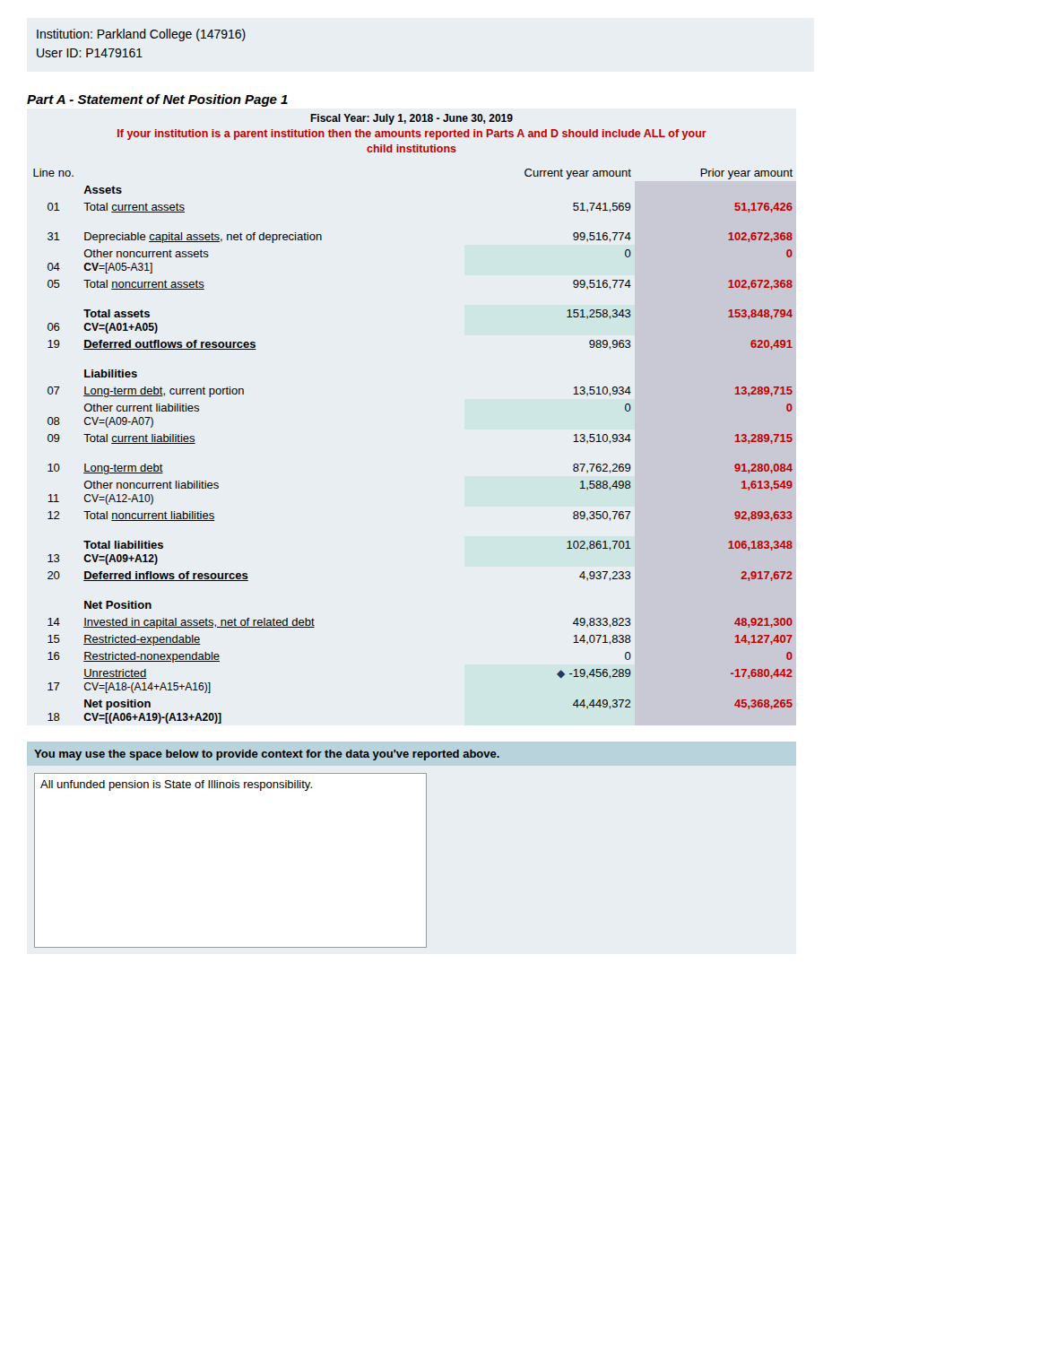Institution: Parkland College (147916)
User ID: P1479161
Part A - Statement of Net Position Page 1
Fiscal Year: July 1, 2018 - June 30, 2019
If your institution is a parent institution then the amounts reported in Parts A and D should include ALL of your
child institutions
| Line no. | | Current year amount | Prior year amount |
| | Assets | | |
| 01 | Total current assets | 51,741,569 | 51,176,426 |
| 31 | Depreciable capital assets , net of depreciation | 99,516,774 | 102,672,368 |
| 04 | Other noncurrent assets CV =[A05-A31] | 0 | 0 |
| 05 | Total noncurrent assets | 99,516,774 | 102,672,368 |
| 06 | Total assets CV=(A01+A05) | 151,258,343 | 153,848,794 |
| 19 | Deferred outflows of resources | 989,963 | 620,491 |
| | Liabilities | | |
| 07 | Long-term debt , current portion | 13,510,934 | 13,289,715 |
| 08 | Other current liabilities CV=(A09-A07) | 0 | 0 |
| 09 | Total current liabilities | 13,510,934 | 13,289,715 |
| 10 | Long-term debt | 87,762,269 | 91,280,084 |
| 11 | Other noncurrent liabilities CV=(A12-A10) | 1,588,498 | 1,613,549 |
| 12 | Total noncurrent liabilities | 89,350,767 | 92,893,633 |
| 13 | Total liabilities CV=(A09+A12) | 102,861,701 | 106,183,348 |
| 20 | Deferred inflows of resources | 4,937,233 | 2,917,672 |
| | Net Position | | |
| 14 | Invested in capital assets, net of related debt | 49,833,823 | 48,921,300 |
| 15 | Restricted-expendable | 14,071,838 | 14,127,407 |
| 16 | Restricted-nonexpendable | 0 | 0 |
| 17 | Unrestricted CV=[A18-(A14+A15+A16)] | ◆ -19,456,289 | -17,680,442 |
| 18 | Net position CV=[(A06+A19)-(A13+A20)] | 44,449,372 | 45,368,265 |
You may use the space below to provide context for the data you've reported above.
All unfunded pension is State of Illinois responsibility.